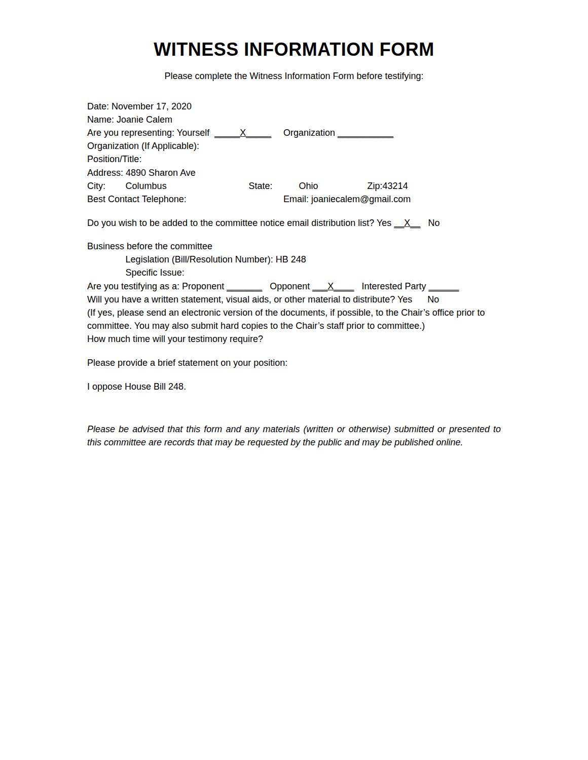WITNESS INFORMATION FORM
Please complete the Witness Information Form before testifying:
Date: November 17, 2020
Name: Joanie Calem
Are you representing: Yourself _____X_____ Organization ___________
Organization (If Applicable):
Position/Title:
Address: 4890 Sharon Ave
City: Columbus State: Ohio Zip:43214
Best Contact Telephone: Email: joaniecalem@gmail.com
Do you wish to be added to the committee notice email distribution list? Yes __X__ No
Business before the committee
Legislation (Bill/Resolution Number): HB 248
Specific Issue:
Are you testifying as a: Proponent _______ Opponent ___X____ Interested Party ______
Will you have a written statement, visual aids, or other material to distribute? Yes No
(If yes, please send an electronic version of the documents, if possible, to the Chair’s office prior to committee. You may also submit hard copies to the Chair’s staff prior to committee.)
How much time will your testimony require?
Please provide a brief statement on your position:
I oppose House Bill 248.
Please be advised that this form and any materials (written or otherwise) submitted or presented to this committee are records that may be requested by the public and may be published online.